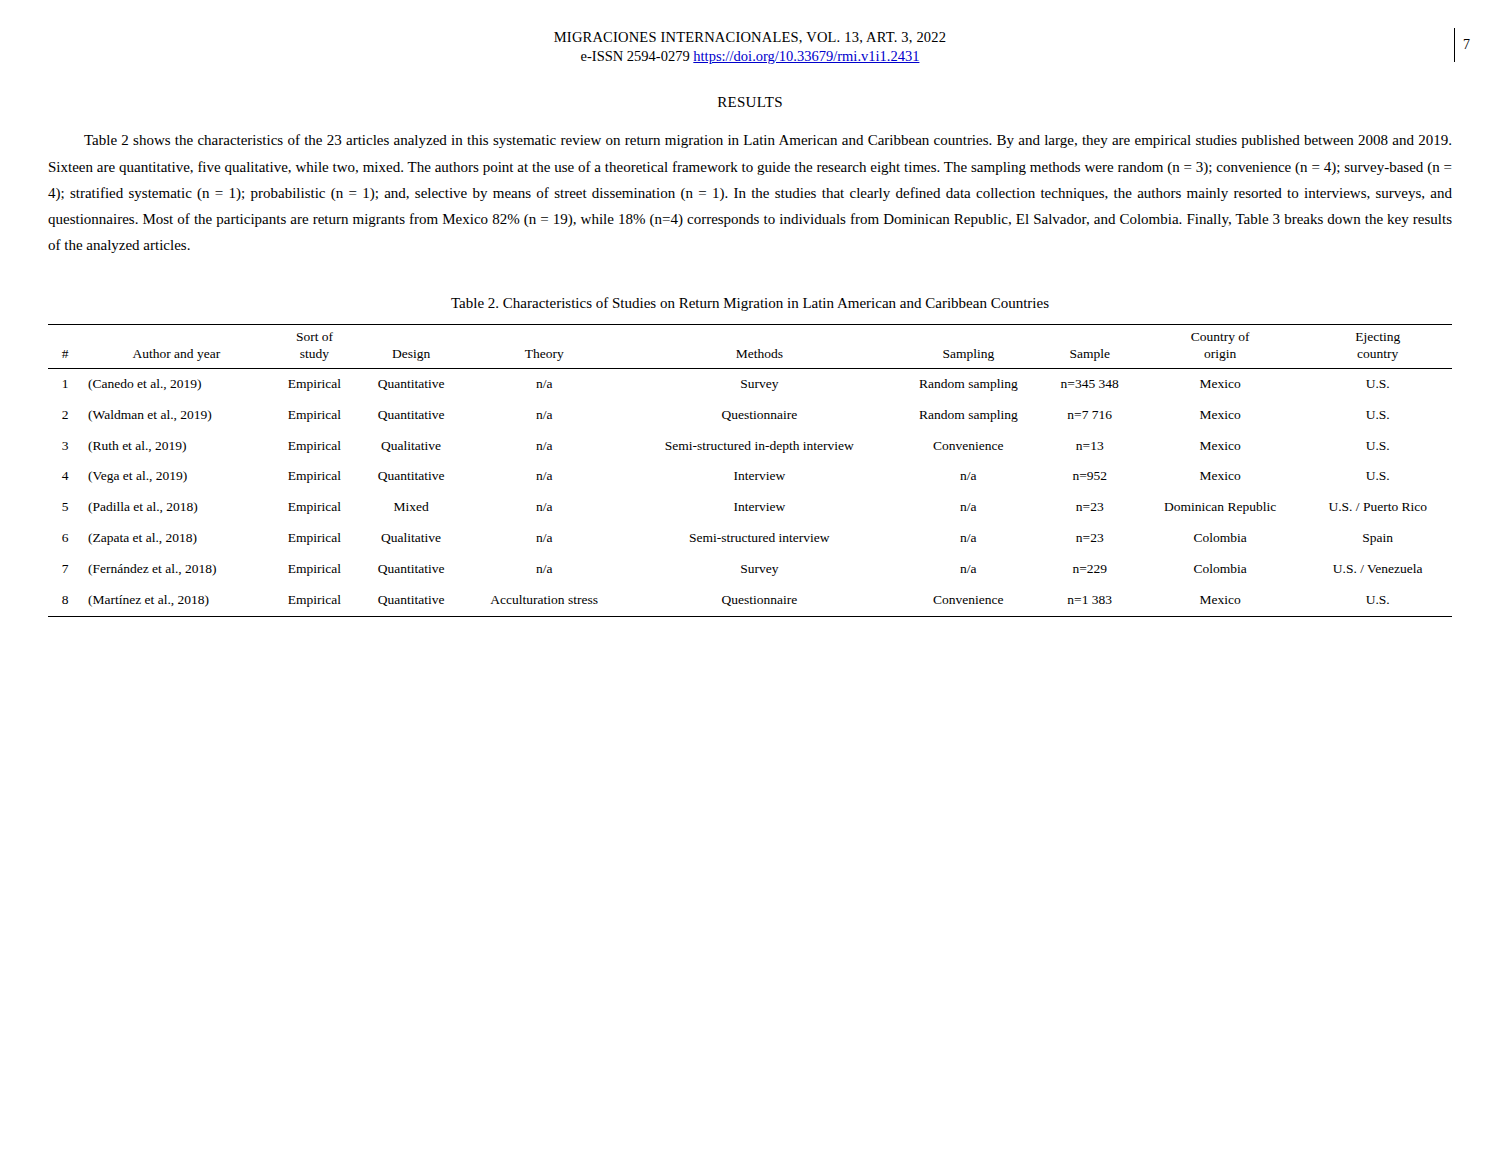MIGRACIONES INTERNACIONALES, VOL. 13, ART. 3, 2022
e-ISSN 2594-0279 https://doi.org/10.33679/rmi.v1i1.2431
7
RESULTS
Table 2 shows the characteristics of the 23 articles analyzed in this systematic review on return migration in Latin American and Caribbean countries. By and large, they are empirical studies published between 2008 and 2019. Sixteen are quantitative, five qualitative, while two, mixed. The authors point at the use of a theoretical framework to guide the research eight times. The sampling methods were random (n = 3); convenience (n = 4); survey-based (n = 4); stratified systematic (n = 1); probabilistic (n = 1); and, selective by means of street dissemination (n = 1). In the studies that clearly defined data collection techniques, the authors mainly resorted to interviews, surveys, and questionnaires. Most of the participants are return migrants from Mexico 82% (n = 19), while 18% (n=4) corresponds to individuals from Dominican Republic, El Salvador, and Colombia. Finally, Table 3 breaks down the key results of the analyzed articles.
Table 2. Characteristics of Studies on Return Migration in Latin American and Caribbean Countries
| # | Author and year | Sort of study | Design | Theory | Methods | Sampling | Sample | Country of origin | Ejecting country |
| --- | --- | --- | --- | --- | --- | --- | --- | --- | --- |
| 1 | (Canedo et al., 2019) | Empirical | Quantitative | n/a | Survey | Random sampling | n=345 348 | Mexico | U.S. |
| 2 | (Waldman et al., 2019) | Empirical | Quantitative | n/a | Questionnaire | Random sampling | n=7 716 | Mexico | U.S. |
| 3 | (Ruth et al., 2019) | Empirical | Qualitative | n/a | Semi-structured in-depth interview | Convenience | n=13 | Mexico | U.S. |
| 4 | (Vega et al., 2019) | Empirical | Quantitative | n/a | Interview | n/a | n=952 | Mexico | U.S. |
| 5 | (Padilla et al., 2018) | Empirical | Mixed | n/a | Interview | n/a | n=23 | Dominican Republic | U.S. / Puerto Rico |
| 6 | (Zapata et al., 2018) | Empirical | Qualitative | n/a | Semi-structured interview | n/a | n=23 | Colombia | Spain |
| 7 | (Fernández et al., 2018) | Empirical | Quantitative | n/a | Survey | n/a | n=229 | Colombia | U.S. / Venezuela |
| 8 | (Martínez et al., 2018) | Empirical | Quantitative | Acculturation stress | Questionnaire | Convenience | n=1 383 | Mexico | U.S. |